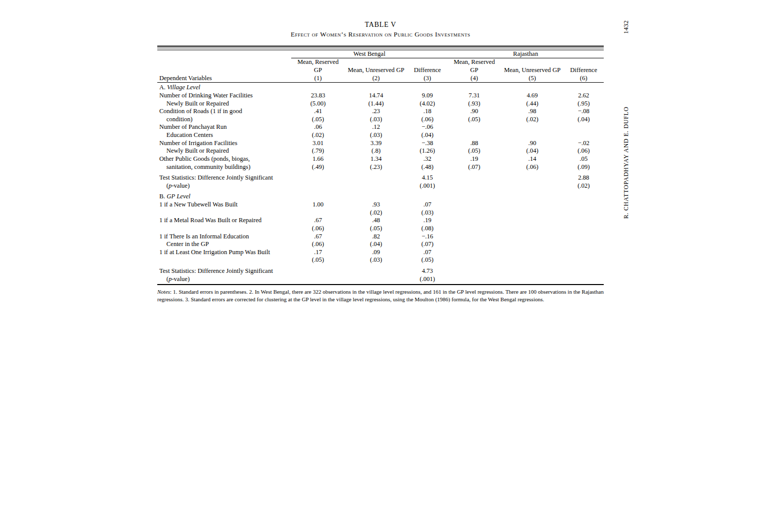1432
R. CHATTOPADHYAY AND E. DUFLO
TABLE V
Effect of Women’s Reservation on Public Goods Investments
| | West Bengal | Rajasthan |
| | Mean, Reserved GP | Mean, Unreserved GP | Difference | Mean, Reserved GP | Mean, Unreserved GP | Difference |
| Dependent Variables | (1) | (2) | (3) | (4) | (5) | (6) |
| A. Village Level | | | | | | |
| Number of Drinking Water Facilities | 23.83 | 14.74 | 9.09 | 7.31 | 4.69 | 2.62 |
| Newly Built or Repaired | (5.00) | (1.44) | (4.02) | (.93) | (.44) | (.95) |
| Condition of Roads (1 if in good | .41 | .23 | .18 | .90 | .98 | −.08 |
| condition) | (.05) | (.03) | (.06) | (.05) | (.02) | (.04) |
| Number of Panchayat Run | .06 | .12 | −.06 | | | |
| Education Centers | (.02) | (.03) | (.04) | | | |
| Number of Irrigation Facilities | 3.01 | 3.39 | −.38 | .88 | .90 | −.02 |
| Newly Built or Repaired | (.79) | (.8) | (1.26) | (.05) | (.04) | (.06) |
| Other Public Goods (ponds, biogas, | 1.66 | 1.34 | .32 | .19 | .14 | .05 |
| sanitation, community buildings) | (.49) | (.23) | (.48) | (.07) | (.06) | (.09) |
| Test Statistics: Difference Jointly Significant | | | 4.15 | | | 2.88 |
| ( p -value) | | | (.001) | | | (.02) |
| B. GP Level | | | | | | |
| 1 if a New Tubewell Was Built | 1.00 | .93 | .07 | | | |
| | | (.02) | (.03) | | | |
| 1 if a Metal Road Was Built or Repaired | .67 | .48 | .19 | | | |
| | (.06) | (.05) | (.08) | | | |
| 1 if There Is an Informal Education | .67 | .82 | −.16 | | | |
| Center in the GP | (.06) | (.04) | (.07) | | | |
| 1 if at Least One Irrigation Pump Was Built | .17 | .09 | .07 | | | |
| | (.05) | (.03) | (.05) | | | |
| Test Statistics: Difference Jointly Significant | | | 4.73 | | | |
| ( p -value) | | | (.001) | | | |
Notes: 1. Standard errors in parentheses. 2. In West Bengal, there are 322 observations in the village level regressions, and 161 in the GP level regressions. There are 100 observations in the Rajasthan regressions. 3. Standard errors are corrected for clustering at the GP level in the village level regressions, using the Moulton (1986) formula, for the West Bengal regressions.